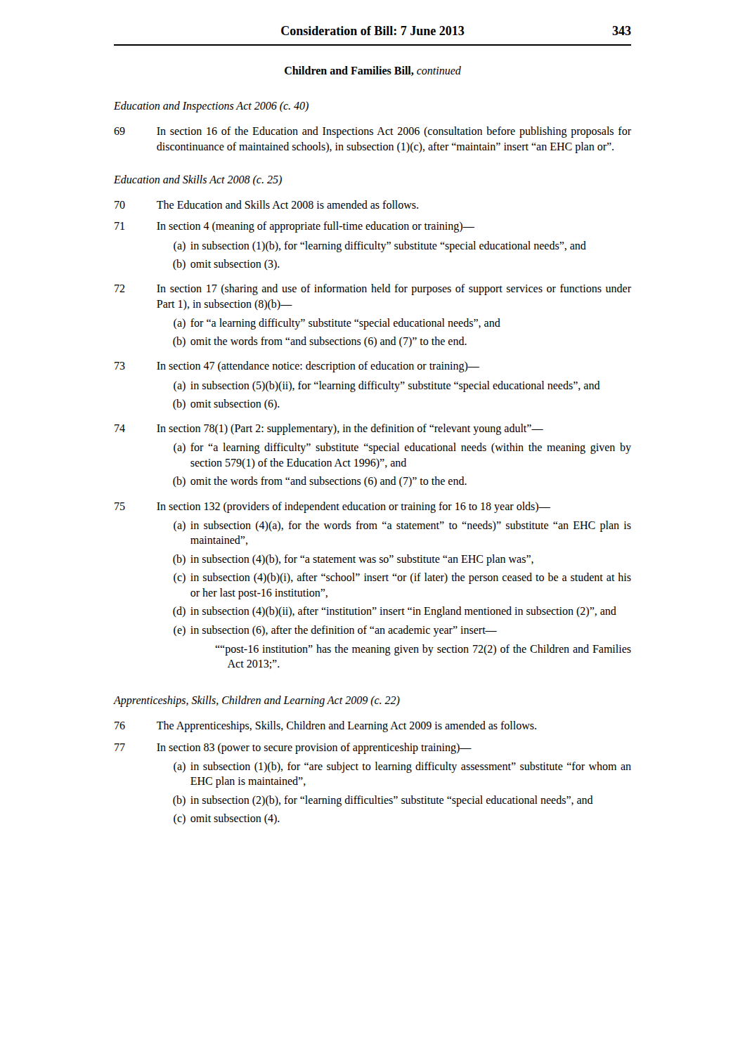Consideration of Bill: 7 June 2013 343
Children and Families Bill, continued
Education and Inspections Act 2006 (c. 40)
69 In section 16 of the Education and Inspections Act 2006 (consultation before publishing proposals for discontinuance of maintained schools), in subsection (1)(c), after “maintain” insert “an EHC plan or”.
Education and Skills Act 2008 (c. 25)
70 The Education and Skills Act 2008 is amended as follows.
71 In section 4 (meaning of appropriate full-time education or training)—
(a) in subsection (1)(b), for “learning difficulty” substitute “special educational needs”, and
(b) omit subsection (3).
72 In section 17 (sharing and use of information held for purposes of support services or functions under Part 1), in subsection (8)(b)—
(a) for “a learning difficulty” substitute “special educational needs”, and
(b) omit the words from “and subsections (6) and (7)” to the end.
73 In section 47 (attendance notice: description of education or training)—
(a) in subsection (5)(b)(ii), for “learning difficulty” substitute “special educational needs”, and
(b) omit subsection (6).
74 In section 78(1) (Part 2: supplementary), in the definition of “relevant young adult”—
(a) for “a learning difficulty” substitute “special educational needs (within the meaning given by section 579(1) of the Education Act 1996)”, and
(b) omit the words from “and subsections (6) and (7)” to the end.
75 In section 132 (providers of independent education or training for 16 to 18 year olds)—
(a) in subsection (4)(a), for the words from “a statement” to “needs)” substitute “an EHC plan is maintained”,
(b) in subsection (4)(b), for “a statement was so” substitute “an EHC plan was”,
(c) in subsection (4)(b)(i), after “school” insert “or (if later) the person ceased to be a student at his or her last post-16 institution”,
(d) in subsection (4)(b)(ii), after “institution” insert “in England mentioned in subsection (2)”, and
(e) in subsection (6), after the definition of “an academic year” insert— ““post-16 institution” has the meaning given by section 72(2) of the Children and Families Act 2013;”.
Apprenticeships, Skills, Children and Learning Act 2009 (c. 22)
76 The Apprenticeships, Skills, Children and Learning Act 2009 is amended as follows.
77 In section 83 (power to secure provision of apprenticeship training)—
(a) in subsection (1)(b), for “are subject to learning difficulty assessment” substitute “for whom an EHC plan is maintained”,
(b) in subsection (2)(b), for “learning difficulties” substitute “special educational needs”, and
(c) omit subsection (4).